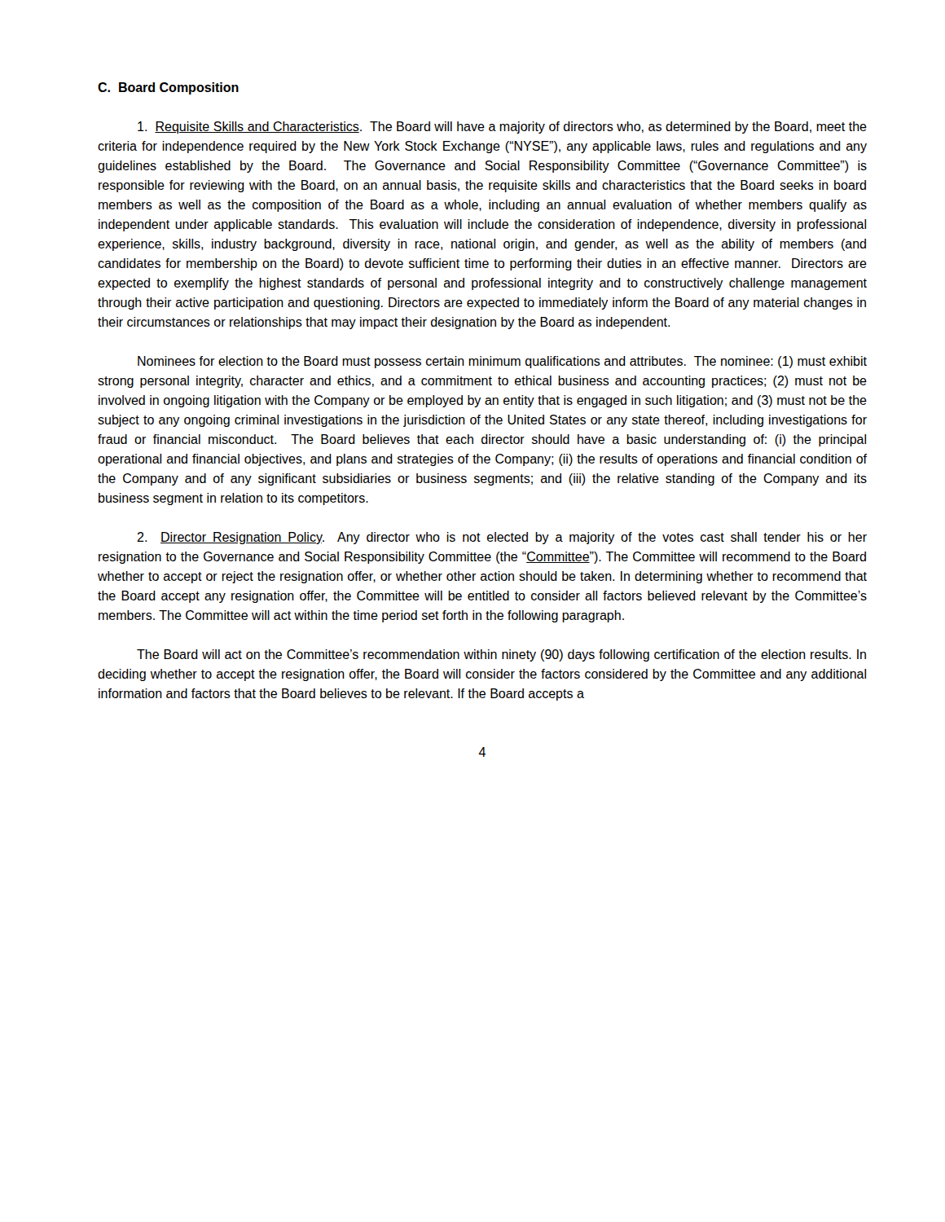C. Board Composition
1. Requisite Skills and Characteristics. The Board will have a majority of directors who, as determined by the Board, meet the criteria for independence required by the New York Stock Exchange (“NYSE”), any applicable laws, rules and regulations and any guidelines established by the Board. The Governance and Social Responsibility Committee (“Governance Committee”) is responsible for reviewing with the Board, on an annual basis, the requisite skills and characteristics that the Board seeks in board members as well as the composition of the Board as a whole, including an annual evaluation of whether members qualify as independent under applicable standards. This evaluation will include the consideration of independence, diversity in professional experience, skills, industry background, diversity in race, national origin, and gender, as well as the ability of members (and candidates for membership on the Board) to devote sufficient time to performing their duties in an effective manner. Directors are expected to exemplify the highest standards of personal and professional integrity and to constructively challenge management through their active participation and questioning. Directors are expected to immediately inform the Board of any material changes in their circumstances or relationships that may impact their designation by the Board as independent.
Nominees for election to the Board must possess certain minimum qualifications and attributes. The nominee: (1) must exhibit strong personal integrity, character and ethics, and a commitment to ethical business and accounting practices; (2) must not be involved in ongoing litigation with the Company or be employed by an entity that is engaged in such litigation; and (3) must not be the subject to any ongoing criminal investigations in the jurisdiction of the United States or any state thereof, including investigations for fraud or financial misconduct. The Board believes that each director should have a basic understanding of: (i) the principal operational and financial objectives, and plans and strategies of the Company; (ii) the results of operations and financial condition of the Company and of any significant subsidiaries or business segments; and (iii) the relative standing of the Company and its business segment in relation to its competitors.
2. Director Resignation Policy. Any director who is not elected by a majority of the votes cast shall tender his or her resignation to the Governance and Social Responsibility Committee (the “Committee”). The Committee will recommend to the Board whether to accept or reject the resignation offer, or whether other action should be taken. In determining whether to recommend that the Board accept any resignation offer, the Committee will be entitled to consider all factors believed relevant by the Committee’s members. The Committee will act within the time period set forth in the following paragraph.
The Board will act on the Committee’s recommendation within ninety (90) days following certification of the election results. In deciding whether to accept the resignation offer, the Board will consider the factors considered by the Committee and any additional information and factors that the Board believes to be relevant. If the Board accepts a
4